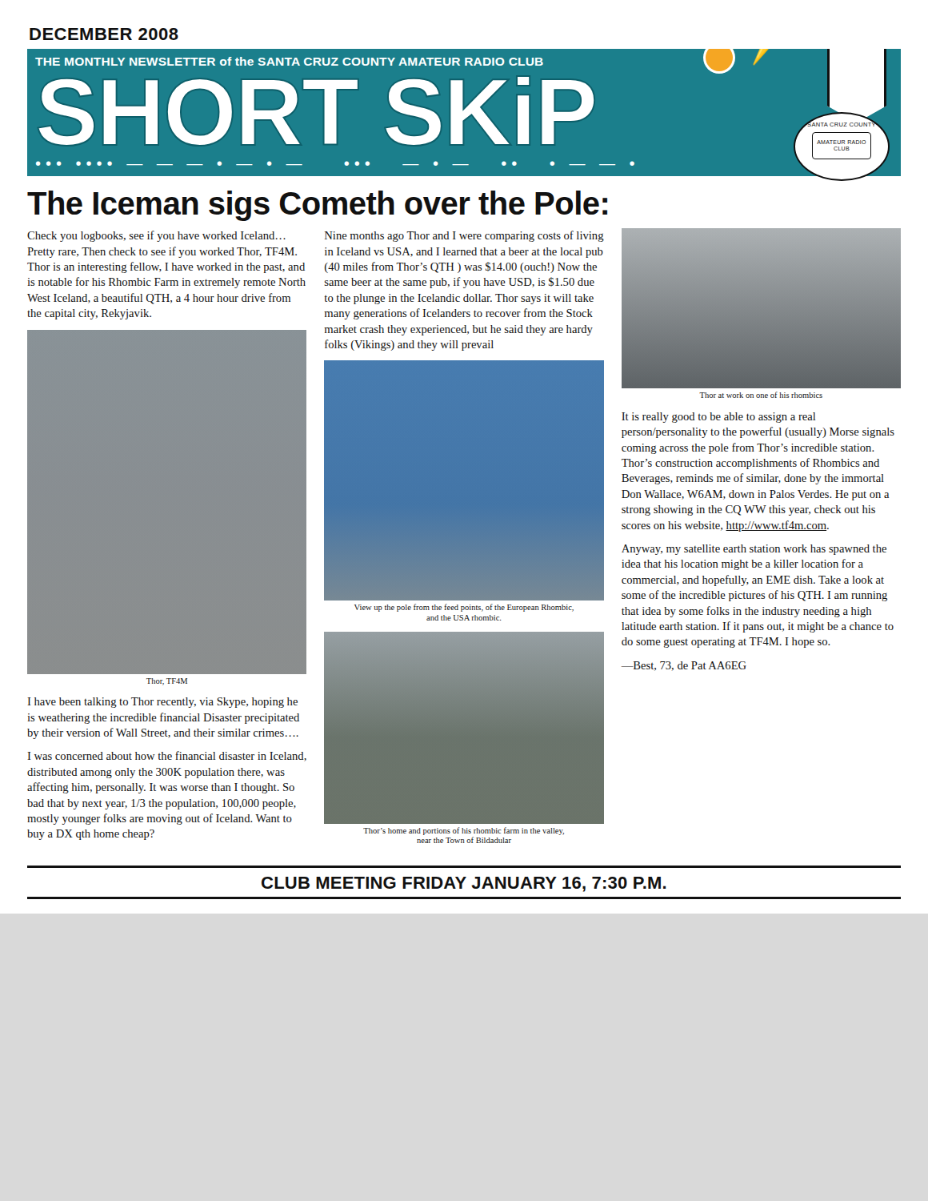DECEMBER 2008
⚡⚡
ARRL
THE MONTHLY NEWSLETTER of the SANTA CRUZ COUNTY AMATEUR RADIO CLUB
SHORT SKiP
••• •••• — — — • — • — ••• — • — •• • — — •
SANTA CRUZ COUNTY
AMATEUR RADIO CLUB
The Iceman sigs Cometh over the Pole:
Check you logbooks, see if you have worked Iceland… Pretty rare, Then check to see if you worked Thor, TF4M. Thor is an interesting fellow, I have worked in the past, and is notable for his Rhombic Farm in extremely remote North West Iceland, a beautiful QTH, a 4 hour hour drive from the capital city, Rekyjavik.
Thor, TF4M
I have been talking to Thor recently, via Skype, hoping he is weathering the incredible financial Disaster precipitated by their version of Wall Street, and their similar crimes….
I was concerned about how the financial disaster in Iceland, distributed among only the 300K population there, was affecting him, personally. It was worse than I thought. So bad that by next year, 1/3 the population, 100,000 people, mostly younger folks are moving out of Iceland. Want to buy a DX qth home cheap?
Nine months ago Thor and I were comparing costs of living in Iceland vs USA, and I learned that a beer at the local pub (40 miles from Thor’s QTH ) was $14.00 (ouch!) Now the same beer at the same pub, if you have USD, is $1.50 due to the plunge in the Icelandic dollar. Thor says it will take many generations of Icelanders to recover from the Stock market crash they experienced, but he said they are hardy folks (Vikings) and they will prevail
View up the pole from the feed points, of the European Rhombic,
and the USA rhombic.
Thor’s home and portions of his rhombic farm in the valley,
near the Town of Bildadular
Thor at work on one of his rhombics
It is really good to be able to assign a real person/personality to the powerful (usually) Morse signals coming across the pole from Thor’s incredible station. Thor’s construction accomplishments of Rhombics and Beverages, reminds me of similar, done by the immortal Don Wallace, W6AM, down in Palos Verdes. He put on a strong showing in the CQ WW this year, check out his scores on his website, http://www.tf4m.com.
Anyway, my satellite earth station work has spawned the idea that his location might be a killer location for a commercial, and hopefully, an EME dish. Take a look at some of the incredible pictures of his QTH. I am running that idea by some folks in the industry needing a high latitude earth station. If it pans out, it might be a chance to do some guest operating at TF4M. I hope so.
—Best, 73, de Pat AA6EG
CLUB MEETING FRIDAY JANUARY 16, 7:30 P.M.